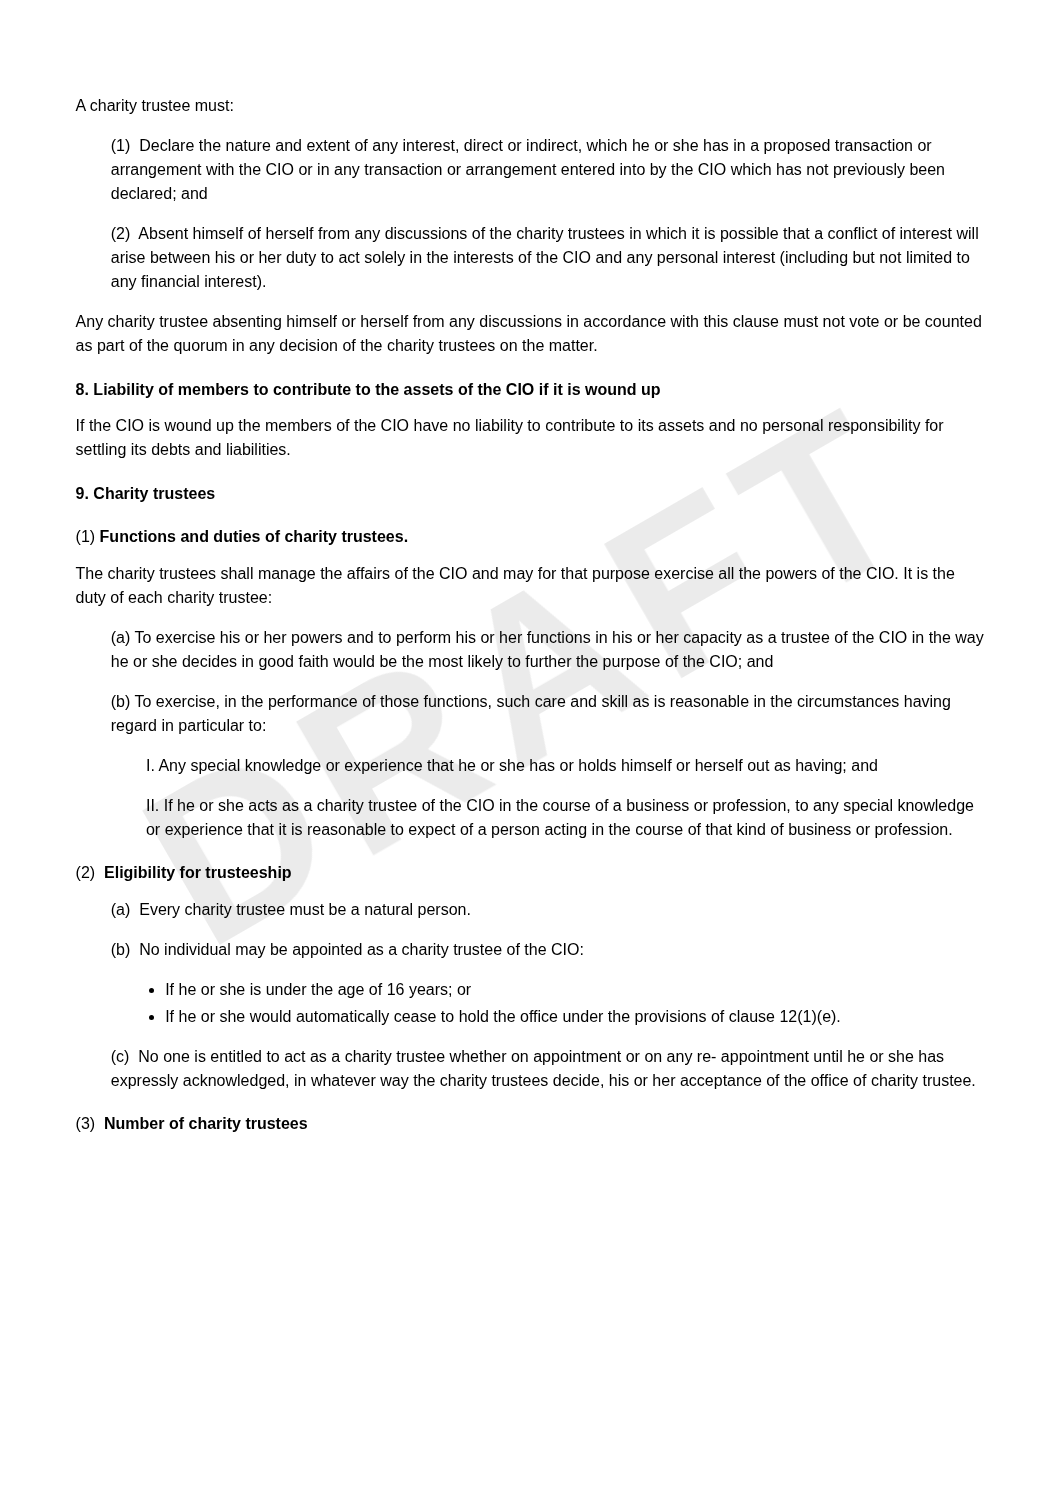A charity trustee must:
(1) Declare the nature and extent of any interest, direct or indirect, which he or she has in a proposed transaction or arrangement with the CIO or in any transaction or arrangement entered into by the CIO which has not previously been declared; and
(2) Absent himself of herself from any discussions of the charity trustees in which it is possible that a conflict of interest will arise between his or her duty to act solely in the interests of the CIO and any personal interest (including but not limited to any financial interest).
Any charity trustee absenting himself or herself from any discussions in accordance with this clause must not vote or be counted as part of the quorum in any decision of the charity trustees on the matter.
8. Liability of members to contribute to the assets of the CIO if it is wound up
If the CIO is wound up the members of the CIO have no liability to contribute to its assets and no personal responsibility for settling its debts and liabilities.
9. Charity trustees
(1) Functions and duties of charity trustees.
The charity trustees shall manage the affairs of the CIO and may for that purpose exercise all the powers of the CIO. It is the duty of each charity trustee:
(a) To exercise his or her powers and to perform his or her functions in his or her capacity as a trustee of the CIO in the way he or she decides in good faith would be the most likely to further the purpose of the CIO; and
(b) To exercise, in the performance of those functions, such care and skill as is reasonable in the circumstances having regard in particular to:
I. Any special knowledge or experience that he or she has or holds himself or herself out as having; and
II. If he or she acts as a charity trustee of the CIO in the course of a business or profession, to any special knowledge or experience that it is reasonable to expect of a person acting in the course of that kind of business or profession.
(2) Eligibility for trusteeship
(a) Every charity trustee must be a natural person.
(b) No individual may be appointed as a charity trustee of the CIO:
If he or she is under the age of 16 years; or
If he or she would automatically cease to hold the office under the provisions of clause 12(1)(e).
(c) No one is entitled to act as a charity trustee whether on appointment or on any re- appointment until he or she has expressly acknowledged, in whatever way the charity trustees decide, his or her acceptance of the office of charity trustee.
(3) Number of charity trustees